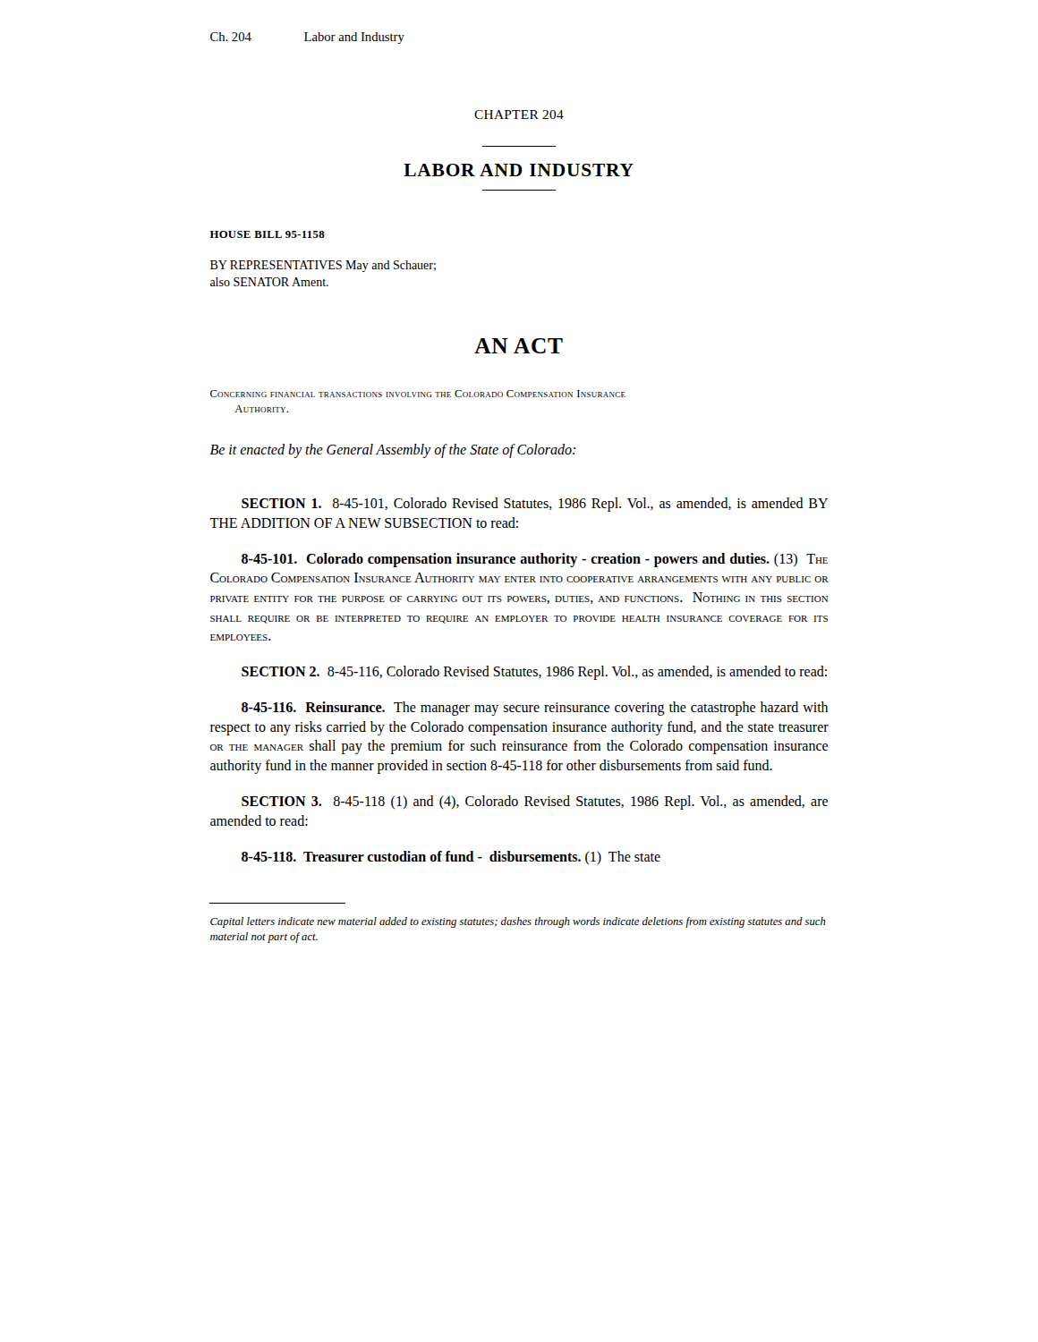Ch. 204 Labor and Industry
CHAPTER 204
LABOR AND INDUSTRY
HOUSE BILL 95-1158
BY REPRESENTATIVES May and Schauer;
also SENATOR Ament.
AN ACT
Concerning financial transactions involving the Colorado Compensation Insurance Authority.
Be it enacted by the General Assembly of the State of Colorado:
SECTION 1. 8-45-101, Colorado Revised Statutes, 1986 Repl. Vol., as amended, is amended BY THE ADDITION OF A NEW SUBSECTION to read:
8-45-101. Colorado compensation insurance authority - creation - powers and duties. (13) The Colorado Compensation Insurance Authority may enter into cooperative arrangements with any public or private entity for the purpose of carrying out its powers, duties, and functions. Nothing in this section shall require or be interpreted to require an employer to provide health insurance coverage for its employees.
SECTION 2. 8-45-116, Colorado Revised Statutes, 1986 Repl. Vol., as amended, is amended to read:
8-45-116. Reinsurance. The manager may secure reinsurance covering the catastrophe hazard with respect to any risks carried by the Colorado compensation insurance authority fund, and the state treasurer or the manager shall pay the premium for such reinsurance from the Colorado compensation insurance authority fund in the manner provided in section 8-45-118 for other disbursements from said fund.
SECTION 3. 8-45-118 (1) and (4), Colorado Revised Statutes, 1986 Repl. Vol., as amended, are amended to read:
8-45-118. Treasurer custodian of fund - disbursements. (1) The state
Capital letters indicate new material added to existing statutes; dashes through words indicate deletions from existing statutes and such material not part of act.